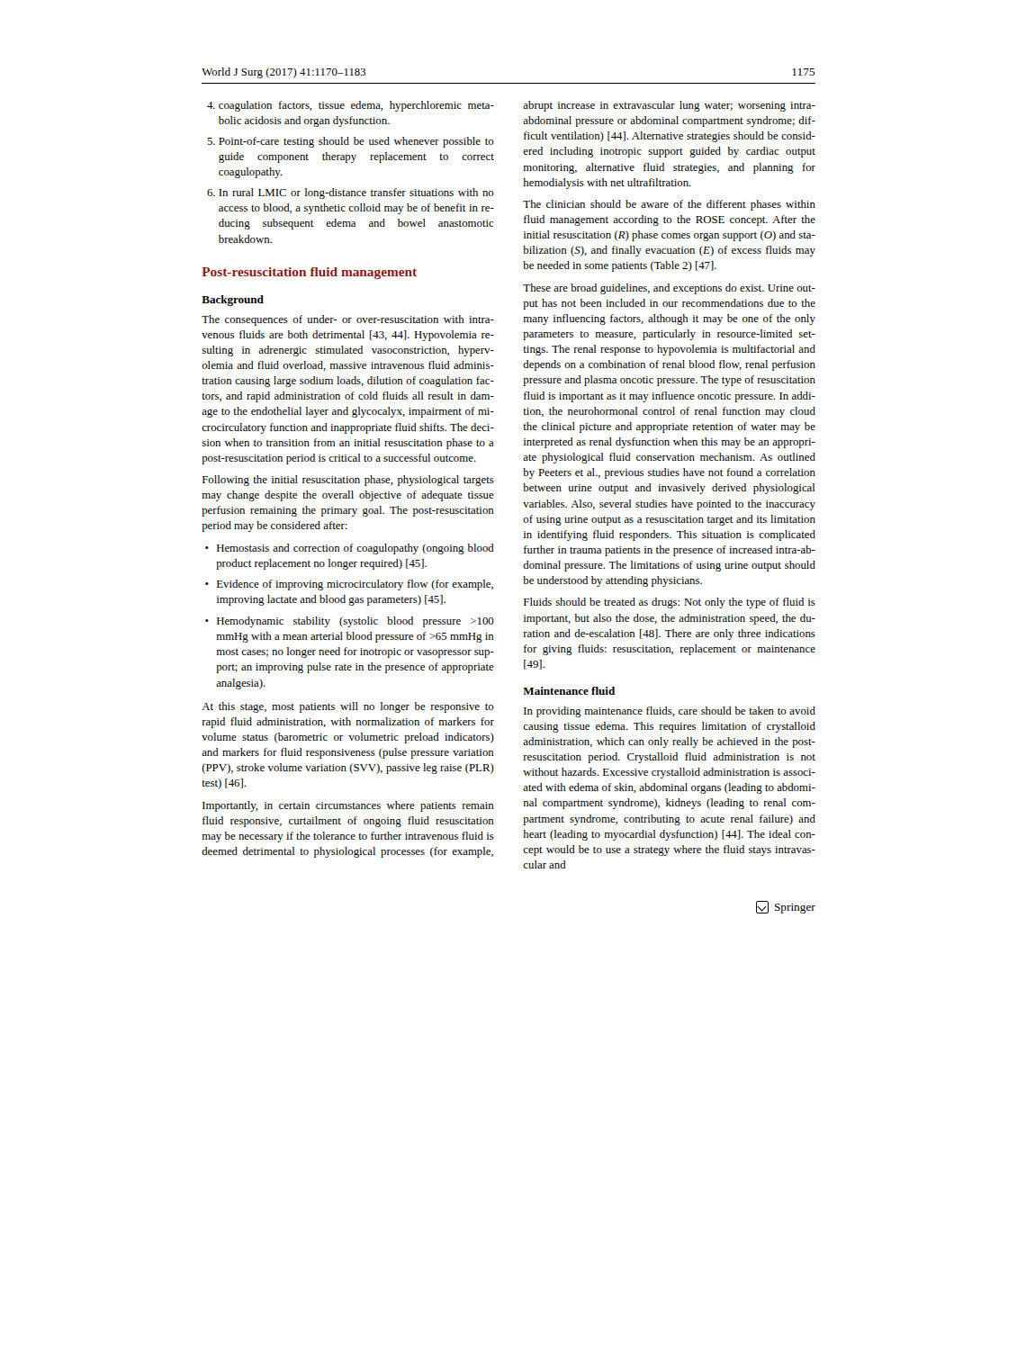World J Surg (2017) 41:1170–1183 1175
coagulation factors, tissue edema, hyperchloremic metabolic acidosis and organ dysfunction.
Point-of-care testing should be used whenever possible to guide component therapy replacement to correct coagulopathy.
In rural LMIC or long-distance transfer situations with no access to blood, a synthetic colloid may be of benefit in reducing subsequent edema and bowel anastomotic breakdown.
Post-resuscitation fluid management
Background
The consequences of under- or over-resuscitation with intravenous fluids are both detrimental [43, 44]. Hypovolemia resulting in adrenergic stimulated vasoconstriction, hypervolemia and fluid overload, massive intravenous fluid administration causing large sodium loads, dilution of coagulation factors, and rapid administration of cold fluids all result in damage to the endothelial layer and glycocalyx, impairment of microcirculatory function and inappropriate fluid shifts. The decision when to transition from an initial resuscitation phase to a post-resuscitation period is critical to a successful outcome.
Following the initial resuscitation phase, physiological targets may change despite the overall objective of adequate tissue perfusion remaining the primary goal. The post-resuscitation period may be considered after:
Hemostasis and correction of coagulopathy (ongoing blood product replacement no longer required) [45].
Evidence of improving microcirculatory flow (for example, improving lactate and blood gas parameters) [45].
Hemodynamic stability (systolic blood pressure >100 mmHg with a mean arterial blood pressure of >65 mmHg in most cases; no longer need for inotropic or vasopressor support; an improving pulse rate in the presence of appropriate analgesia).
At this stage, most patients will no longer be responsive to rapid fluid administration, with normalization of markers for volume status (barometric or volumetric preload indicators) and markers for fluid responsiveness (pulse pressure variation (PPV), stroke volume variation (SVV), passive leg raise (PLR) test) [46].
Importantly, in certain circumstances where patients remain fluid responsive, curtailment of ongoing fluid resuscitation may be necessary if the tolerance to further intravenous fluid is deemed detrimental to physiological processes (for example, abrupt increase in extravascular lung water; worsening intra-abdominal pressure or abdominal compartment syndrome; difficult ventilation) [44]. Alternative strategies should be considered including inotropic support guided by cardiac output monitoring, alternative fluid strategies, and planning for hemodialysis with net ultrafiltration.
The clinician should be aware of the different phases within fluid management according to the ROSE concept. After the initial resuscitation (R) phase comes organ support (O) and stabilization (S), and finally evacuation (E) of excess fluids may be needed in some patients (Table 2) [47].
These are broad guidelines, and exceptions do exist. Urine output has not been included in our recommendations due to the many influencing factors, although it may be one of the only parameters to measure, particularly in resource-limited settings. The renal response to hypovolemia is multifactorial and depends on a combination of renal blood flow, renal perfusion pressure and plasma oncotic pressure. The type of resuscitation fluid is important as it may influence oncotic pressure. In addition, the neurohormonal control of renal function may cloud the clinical picture and appropriate retention of water may be interpreted as renal dysfunction when this may be an appropriate physiological fluid conservation mechanism. As outlined by Peeters et al., previous studies have not found a correlation between urine output and invasively derived physiological variables. Also, several studies have pointed to the inaccuracy of using urine output as a resuscitation target and its limitation in identifying fluid responders. This situation is complicated further in trauma patients in the presence of increased intra-abdominal pressure. The limitations of using urine output should be understood by attending physicians.
Fluids should be treated as drugs: Not only the type of fluid is important, but also the dose, the administration speed, the duration and de-escalation [48]. There are only three indications for giving fluids: resuscitation, replacement or maintenance [49].
Maintenance fluid
In providing maintenance fluids, care should be taken to avoid causing tissue edema. This requires limitation of crystalloid administration, which can only really be achieved in the post-resuscitation period. Crystalloid fluid administration is not without hazards. Excessive crystalloid administration is associated with edema of skin, abdominal organs (leading to abdominal compartment syndrome), kidneys (leading to renal compartment syndrome, contributing to acute renal failure) and heart (leading to myocardial dysfunction) [44]. The ideal concept would be to use a strategy where the fluid stays intravascular and
Springer